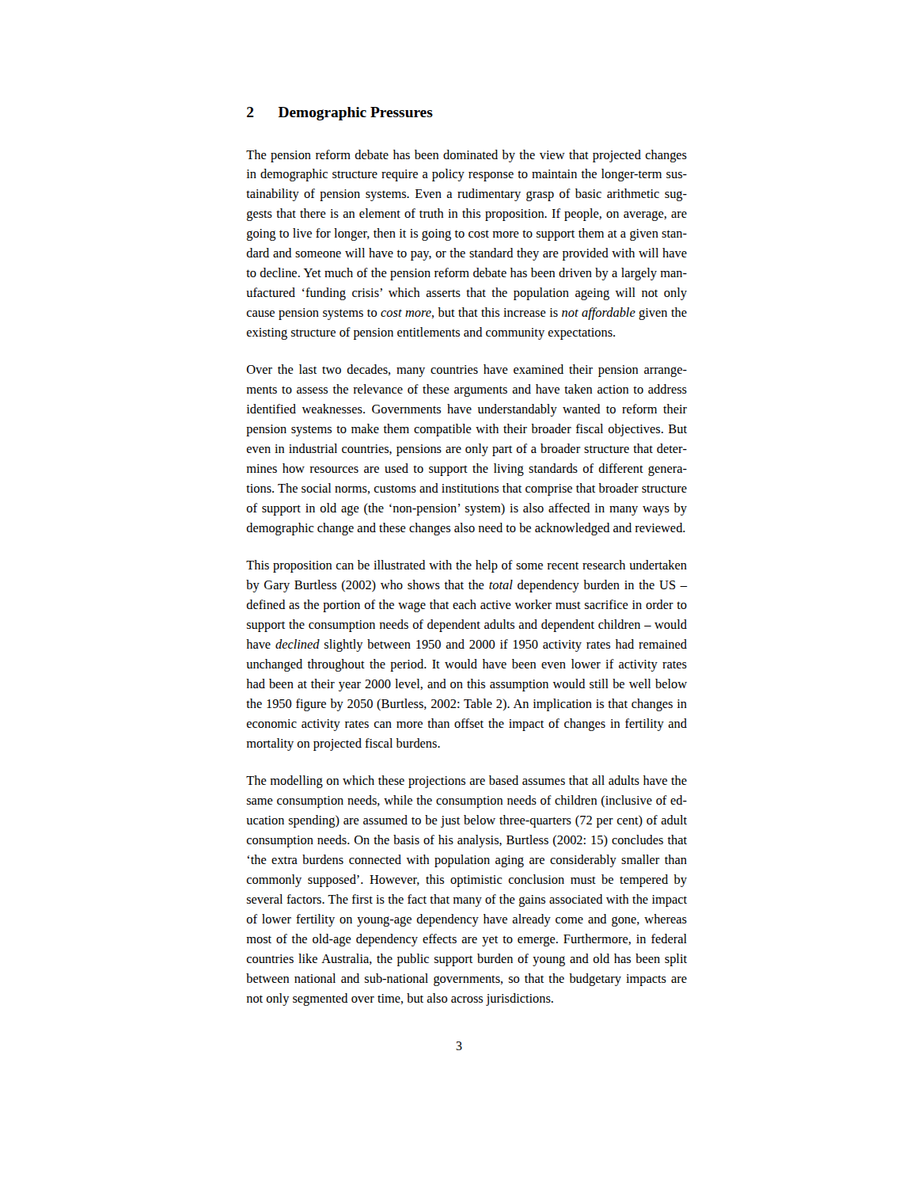2 Demographic Pressures
The pension reform debate has been dominated by the view that projected changes in demographic structure require a policy response to maintain the longer-term sustainability of pension systems. Even a rudimentary grasp of basic arithmetic suggests that there is an element of truth in this proposition. If people, on average, are going to live for longer, then it is going to cost more to support them at a given standard and someone will have to pay, or the standard they are provided with will have to decline. Yet much of the pension reform debate has been driven by a largely manufactured ‘funding crisis’ which asserts that the population ageing will not only cause pension systems to cost more, but that this increase is not affordable given the existing structure of pension entitlements and community expectations.
Over the last two decades, many countries have examined their pension arrangements to assess the relevance of these arguments and have taken action to address identified weaknesses. Governments have understandably wanted to reform their pension systems to make them compatible with their broader fiscal objectives. But even in industrial countries, pensions are only part of a broader structure that determines how resources are used to support the living standards of different generations. The social norms, customs and institutions that comprise that broader structure of support in old age (the ‘non-pension’ system) is also affected in many ways by demographic change and these changes also need to be acknowledged and reviewed.
This proposition can be illustrated with the help of some recent research undertaken by Gary Burtless (2002) who shows that the total dependency burden in the US – defined as the portion of the wage that each active worker must sacrifice in order to support the consumption needs of dependent adults and dependent children – would have declined slightly between 1950 and 2000 if 1950 activity rates had remained unchanged throughout the period. It would have been even lower if activity rates had been at their year 2000 level, and on this assumption would still be well below the 1950 figure by 2050 (Burtless, 2002: Table 2). An implication is that changes in economic activity rates can more than offset the impact of changes in fertility and mortality on projected fiscal burdens.
The modelling on which these projections are based assumes that all adults have the same consumption needs, while the consumption needs of children (inclusive of education spending) are assumed to be just below three-quarters (72 per cent) of adult consumption needs. On the basis of his analysis, Burtless (2002: 15) concludes that ‘the extra burdens connected with population aging are considerably smaller than commonly supposed’. However, this optimistic conclusion must be tempered by several factors. The first is the fact that many of the gains associated with the impact of lower fertility on young-age dependency have already come and gone, whereas most of the old-age dependency effects are yet to emerge. Furthermore, in federal countries like Australia, the public support burden of young and old has been split between national and sub-national governments, so that the budgetary impacts are not only segmented over time, but also across jurisdictions.
3